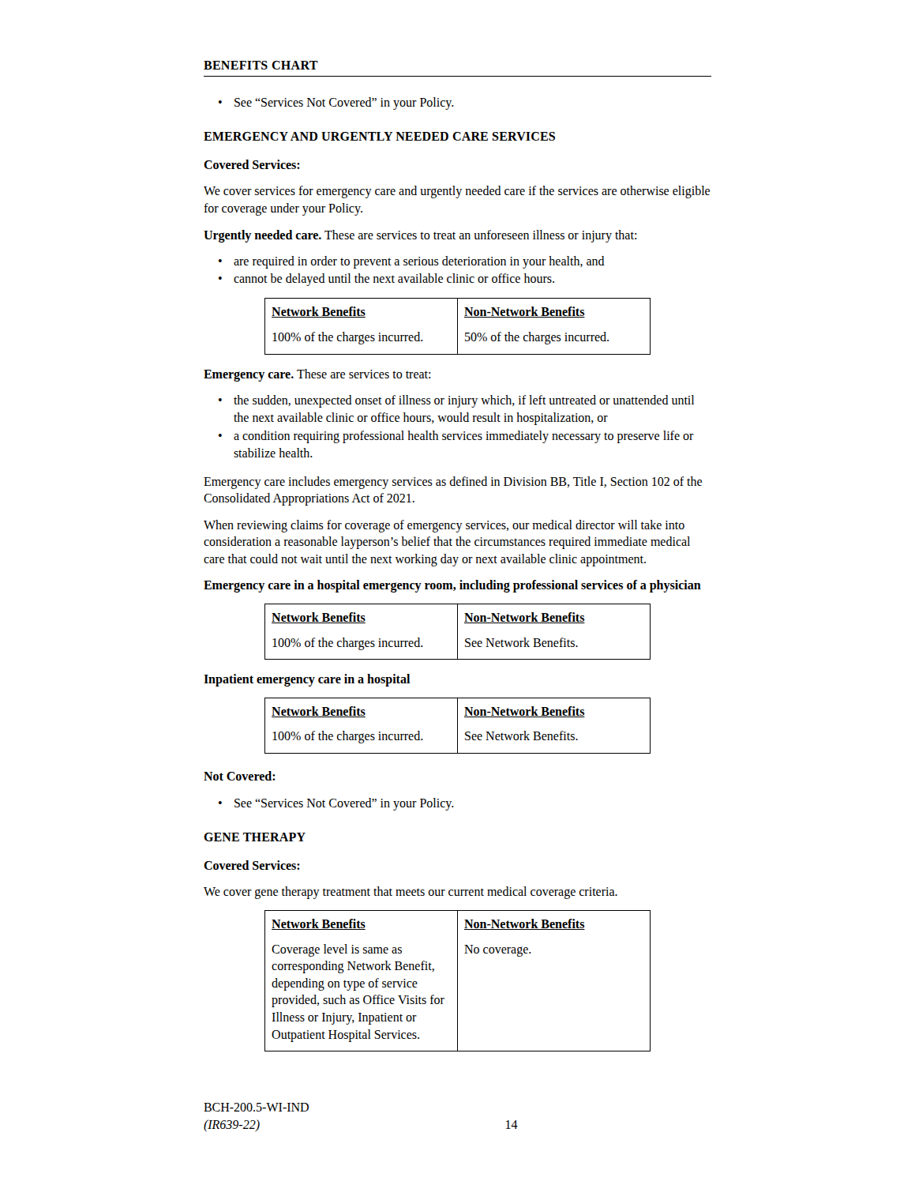BENEFITS CHART
See “Services Not Covered” in your Policy.
EMERGENCY AND URGENTLY NEEDED CARE SERVICES
Covered Services:
We cover services for emergency care and urgently needed care if the services are otherwise eligible for coverage under your Policy.
Urgently needed care. These are services to treat an unforeseen illness or injury that:
are required in order to prevent a serious deterioration in your health, and
cannot be delayed until the next available clinic or office hours.
| Network Benefits 100% of the charges incurred. | Non-Network Benefits 50% of the charges incurred. |
Emergency care. These are services to treat:
the sudden, unexpected onset of illness or injury which, if left untreated or unattended until the next available clinic or office hours, would result in hospitalization, or
a condition requiring professional health services immediately necessary to preserve life or stabilize health.
Emergency care includes emergency services as defined in Division BB, Title I, Section 102 of the Consolidated Appropriations Act of 2021.
When reviewing claims for coverage of emergency services, our medical director will take into consideration a reasonable layperson’s belief that the circumstances required immediate medical care that could not wait until the next working day or next available clinic appointment.
Emergency care in a hospital emergency room, including professional services of a physician
| Network Benefits 100% of the charges incurred. | Non-Network Benefits See Network Benefits. |
Inpatient emergency care in a hospital
| Network Benefits 100% of the charges incurred. | Non-Network Benefits See Network Benefits. |
Not Covered:
See “Services Not Covered” in your Policy.
GENE THERAPY
Covered Services:
We cover gene therapy treatment that meets our current medical coverage criteria.
| Network Benefits Coverage level is same as corresponding Network Benefit, depending on type of service provided, such as Office Visits for Illness or Injury, Inpatient or Outpatient Hospital Services. | Non-Network Benefits No coverage. |
BCH-200.5-WI-IND
(IR639-22)
14